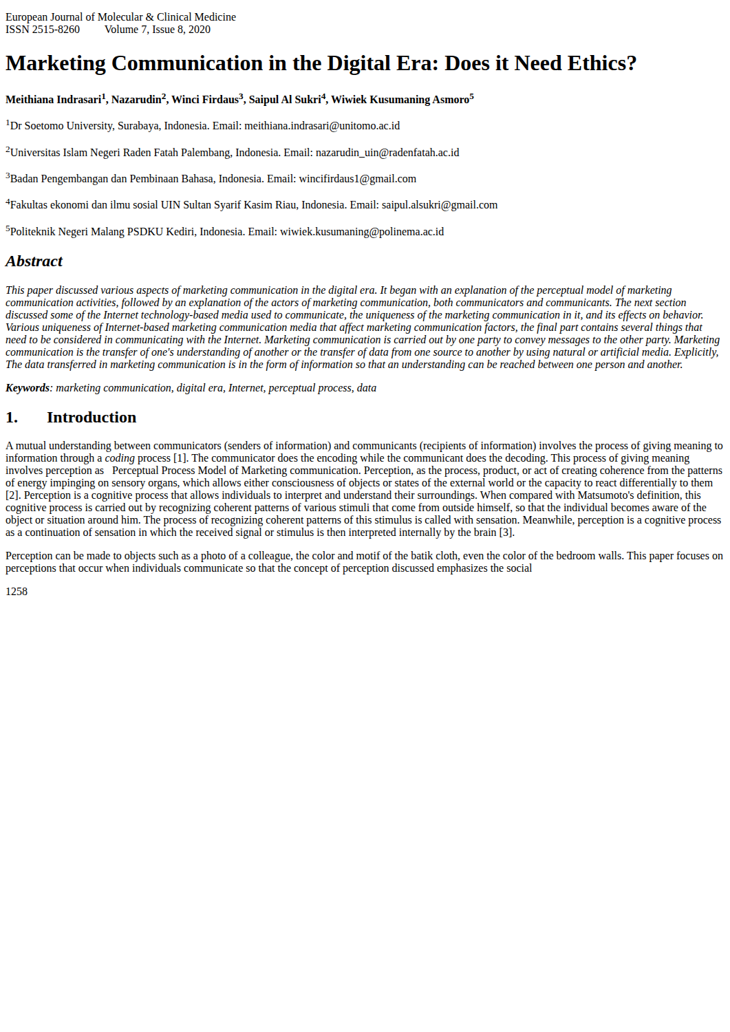European Journal of Molecular & Clinical Medicine
ISSN 2515-8260 Volume 7, Issue 8, 2020
Marketing Communication in the Digital Era: Does it Need Ethics?
Meithiana Indrasari1, Nazarudin2, Winci Firdaus3, Saipul Al Sukri4, Wiwiek Kusumaning Asmoro5
1Dr Soetomo University, Surabaya, Indonesia. Email: meithiana.indrasari@unitomo.ac.id
2Universitas Islam Negeri Raden Fatah Palembang, Indonesia. Email: nazarudin_uin@radenfatah.ac.id
3Badan Pengembangan dan Pembinaan Bahasa, Indonesia. Email: wincifirdaus1@gmail.com
4Fakultas ekonomi dan ilmu sosial UIN Sultan Syarif Kasim Riau, Indonesia. Email: saipul.alsukri@gmail.com
5Politeknik Negeri Malang PSDKU Kediri, Indonesia. Email: wiwiek.kusumaning@polinema.ac.id
Abstract
This paper discussed various aspects of marketing communication in the digital era. It began with an explanation of the perceptual model of marketing communication activities, followed by an explanation of the actors of marketing communication, both communicators and communicants. The next section discussed some of the Internet technology-based media used to communicate, the uniqueness of the marketing communication in it, and its effects on behavior. Various uniqueness of Internet-based marketing communication media that affect marketing communication factors, the final part contains several things that need to be considered in communicating with the Internet. Marketing communication is carried out by one party to convey messages to the other party. Marketing communication is the transfer of one's understanding of another or the transfer of data from one source to another by using natural or artificial media. Explicitly, The data transferred in marketing communication is in the form of information so that an understanding can be reached between one person and another.
Keywords: marketing communication, digital era, Internet, perceptual process, data
1. Introduction
A mutual understanding between communicators (senders of information) and communicants (recipients of information) involves the process of giving meaning to information through a coding process [1]. The communicator does the encoding while the communicant does the decoding. This process of giving meaning involves perception as Perceptual Process Model of Marketing communication. Perception, as the process, product, or act of creating coherence from the patterns of energy impinging on sensory organs, which allows either consciousness of objects or states of the external world or the capacity to react differentially to them [2]. Perception is a cognitive process that allows individuals to interpret and understand their surroundings. When compared with Matsumoto's definition, this cognitive process is carried out by recognizing coherent patterns of various stimuli that come from outside himself, so that the individual becomes aware of the object or situation around him. The process of recognizing coherent patterns of this stimulus is called with sensation. Meanwhile, perception is a cognitive process as a continuation of sensation in which the received signal or stimulus is then interpreted internally by the brain [3].
Perception can be made to objects such as a photo of a colleague, the color and motif of the batik cloth, even the color of the bedroom walls. This paper focuses on perceptions that occur when individuals communicate so that the concept of perception discussed emphasizes the social
1258